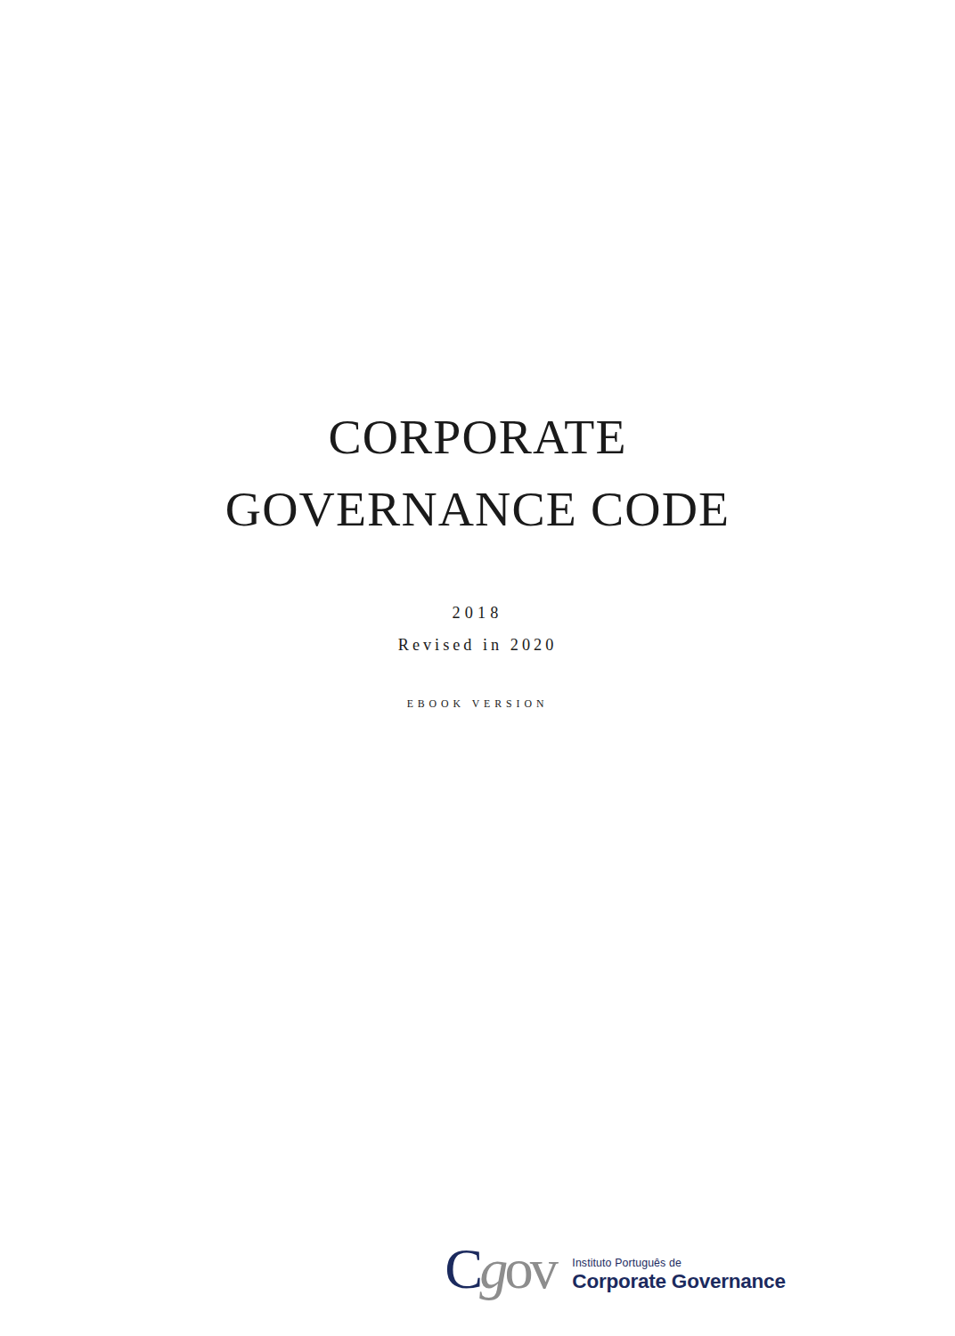CORPORATE GOVERNANCE CODE
2018 Revised in 2020
eBook Version
Cgov
Instituto Português de Corporate Governance